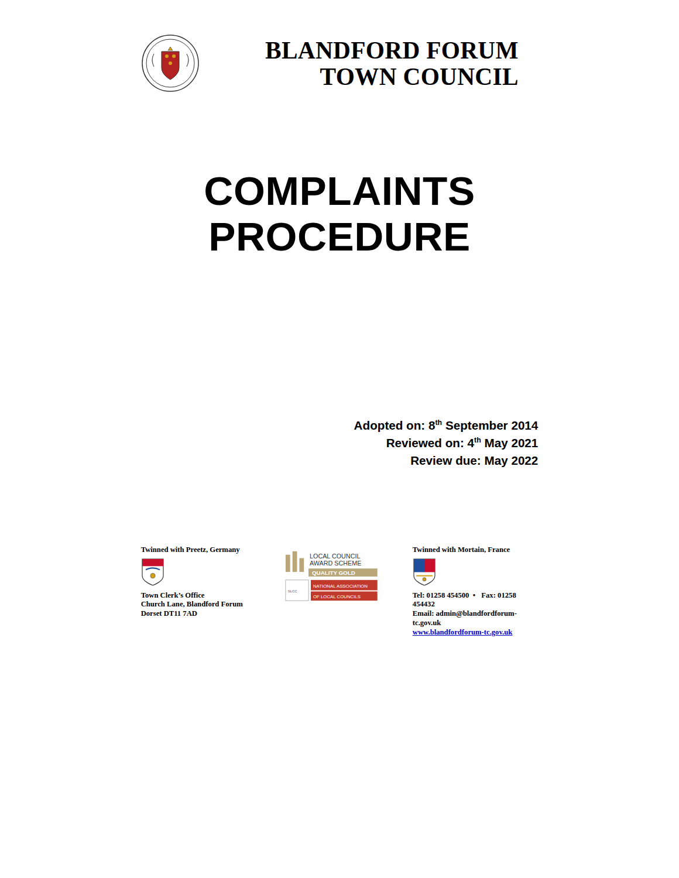BLANDFORD FORUM
TOWN COUNCIL
COMPLAINTS
PROCEDURE
Adopted on: 8th September 2014
Reviewed on: 4th May 2021
Review due: May 2022
Twinned with Preetz, Germany
Town Clerk’s Office
Church Lane, Blandford Forum
Dorset DT11 7AD
Twinned with Mortain, France
Tel: 01258 454500 • Fax: 01258 454432
Email: admin@blandfordforum-tc.gov.uk
www.blandfordforum-tc.gov.uk